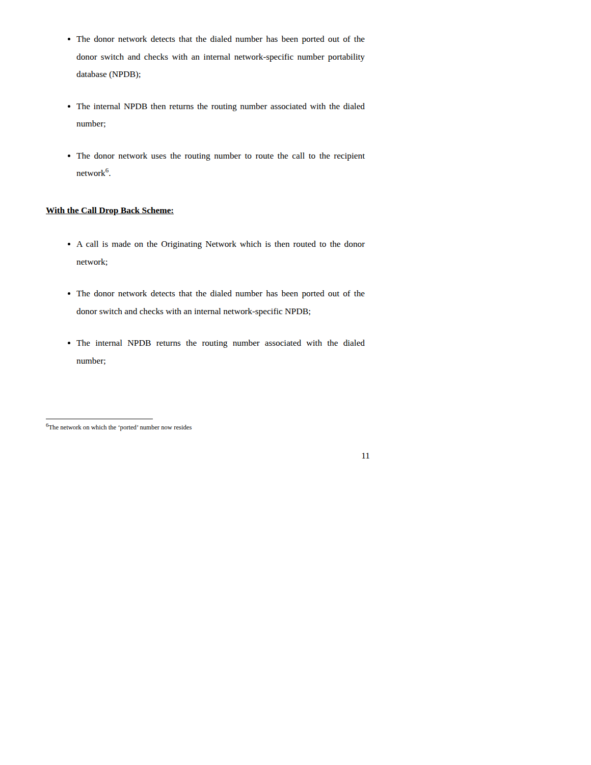The donor network detects that the dialed number has been ported out of the donor switch and checks with an internal network-specific number portability database (NPDB);
The internal NPDB then returns the routing number associated with the dialed number;
The donor network uses the routing number to route the call to the recipient network6.
With the Call Drop Back Scheme:
A call is made on the Originating Network which is then routed to the donor network;
The donor network detects that the dialed number has been ported out of the donor switch and checks with an internal network-specific NPDB;
The internal NPDB returns the routing number associated with the dialed number;
6The network on which the ‘ported’ number now resides
11